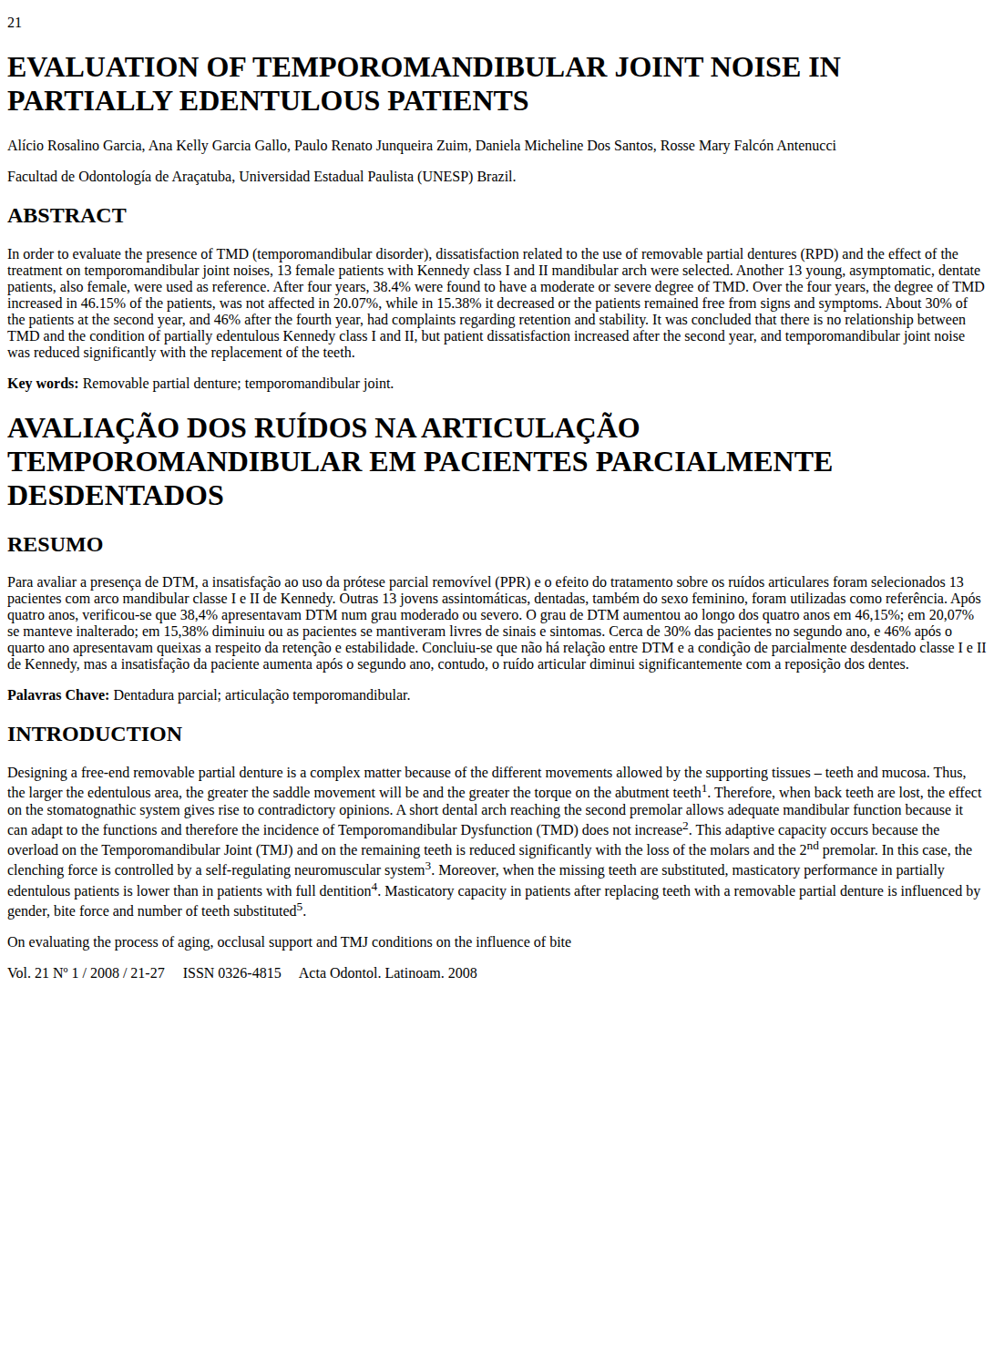21
EVALUATION OF TEMPOROMANDIBULAR JOINT NOISE IN PARTIALLY EDENTULOUS PATIENTS
Alício Rosalino Garcia, Ana Kelly Garcia Gallo, Paulo Renato Junqueira Zuim, Daniela Micheline Dos Santos, Rosse Mary Falcón Antenucci
Facultad de Odontología de Araçatuba, Universidad Estadual Paulista (UNESP) Brazil.
ABSTRACT
In order to evaluate the presence of TMD (temporomandibular disorder), dissatisfaction related to the use of removable partial dentures (RPD) and the effect of the treatment on temporomandibular joint noises, 13 female patients with Kennedy class I and II mandibular arch were selected. Another 13 young, asymptomatic, dentate patients, also female, were used as reference. After four years, 38.4% were found to have a moderate or severe degree of TMD. Over the four years, the degree of TMD increased in 46.15% of the patients, was not affected in 20.07%, while in 15.38% it decreased or the patients remained free from signs and symptoms. About 30% of the patients at the second year, and 46% after the fourth year, had complaints regarding retention and stability. It was concluded that there is no relationship between TMD and the condition of partially edentulous Kennedy class I and II, but patient dissatisfaction increased after the second year, and temporomandibular joint noise was reduced significantly with the replacement of the teeth.
Key words: Removable partial denture; temporomandibular joint.
AVALIAÇÃO DOS RUÍDOS NA ARTICULAÇÃO TEMPOROMANDIBULAR EM PACIENTES PARCIALMENTE DESDENTADOS
RESUMO
Para avaliar a presença de DTM, a insatisfação ao uso da prótese parcial removível (PPR) e o efeito do tratamento sobre os ruídos articulares foram selecionados 13 pacientes com arco mandibular classe I e II de Kennedy. Outras 13 jovens assintomáticas, dentadas, também do sexo feminino, foram utilizadas como referência. Após quatro anos, verificou-se que 38,4% apresentavam DTM num grau moderado ou severo. O grau de DTM aumentou ao longo dos quatro anos em 46,15%; em 20,07% se manteve inalterado; em 15,38% diminuiu ou as pacientes se mantiveram livres de sinais e sintomas. Cerca de 30% das pacientes no segundo ano, e 46% após o quarto ano apresentavam queixas a respeito da retenção e estabilidade. Concluiu-se que não há relação entre DTM e a condição de parcialmente desdentado classe I e II de Kennedy, mas a insatisfação da paciente aumenta após o segundo ano, contudo, o ruído articular diminui significantemente com a reposição dos dentes.
Palavras Chave: Dentadura parcial; articulação temporomandibular.
INTRODUCTION
Designing a free-end removable partial denture is a complex matter because of the different movements allowed by the supporting tissues – teeth and mucosa. Thus, the larger the edentulous area, the greater the saddle movement will be and the greater the torque on the abutment teeth1. Therefore, when back teeth are lost, the effect on the stomatognathic system gives rise to contradictory opinions. A short dental arch reaching the second premolar allows adequate mandibular function because it can adapt to the functions and therefore the incidence of Temporomandibular Dysfunction (TMD) does not increase2. This adaptive capacity occurs because the overload on the Temporomandibular Joint (TMJ) and on the remaining teeth is reduced significantly with the loss of the molars and the 2nd premolar. In this case, the clenching force is controlled by a self-regulating neuromuscular system3. Moreover, when the missing teeth are substituted, masticatory performance in partially edentulous patients is lower than in patients with full dentition4. Masticatory capacity in patients after replacing teeth with a removable partial denture is influenced by gender, bite force and number of teeth substituted5.
On evaluating the process of aging, occlusal support and TMJ conditions on the influence of bite
Vol. 21 Nº 1 / 2008 / 21-27 ISSN 0326-4815 Acta Odontol. Latinoam. 2008